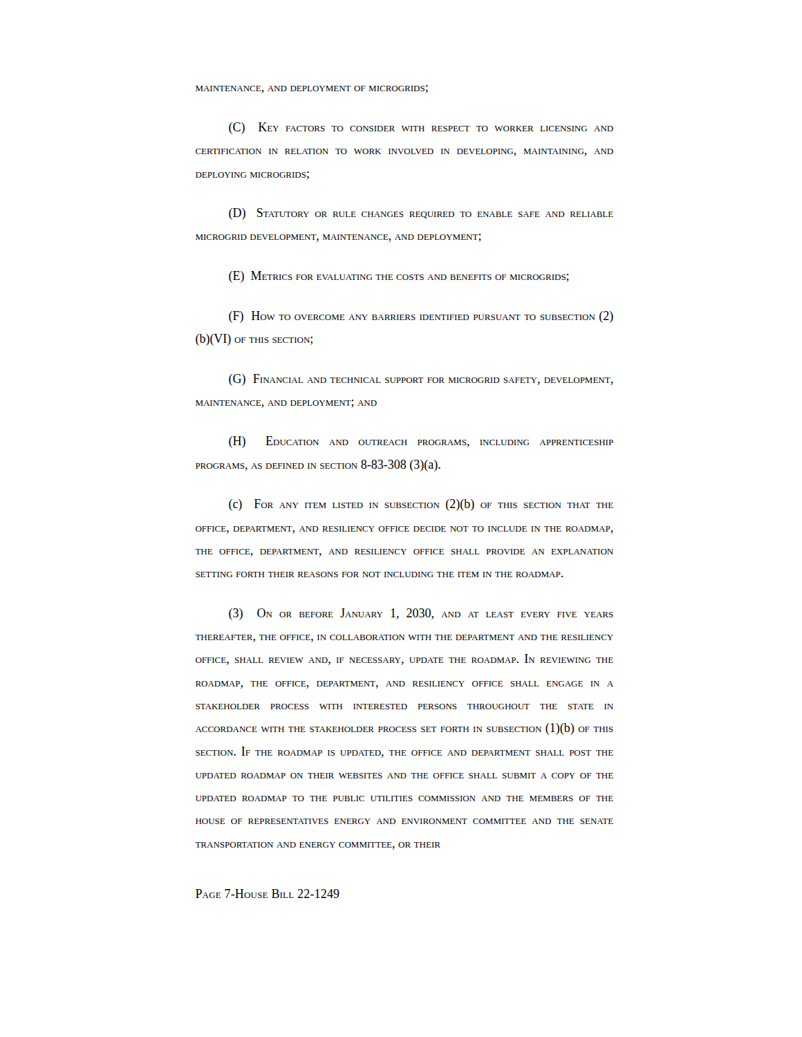maintenance, and deployment of microgrids;
(C) Key factors to consider with respect to worker licensing and certification in relation to work involved in developing, maintaining, and deploying microgrids;
(D) Statutory or rule changes required to enable safe and reliable microgrid development, maintenance, and deployment;
(E) Metrics for evaluating the costs and benefits of microgrids;
(F) How to overcome any barriers identified pursuant to subsection (2)(b)(VI) of this section;
(G) Financial and technical support for microgrid safety, development, maintenance, and deployment; and
(H) Education and outreach programs, including apprenticeship programs, as defined in section 8-83-308 (3)(a).
(c) For any item listed in subsection (2)(b) of this section that the office, department, and resiliency office decide not to include in the roadmap, the office, department, and resiliency office shall provide an explanation setting forth their reasons for not including the item in the roadmap.
(3) On or before January 1, 2030, and at least every five years thereafter, the office, in collaboration with the department and the resiliency office, shall review and, if necessary, update the roadmap. In reviewing the roadmap, the office, department, and resiliency office shall engage in a stakeholder process with interested persons throughout the state in accordance with the stakeholder process set forth in subsection (1)(b) of this section. If the roadmap is updated, the office and department shall post the updated roadmap on their websites and the office shall submit a copy of the updated roadmap to the public utilities commission and the members of the house of representatives energy and environment committee and the senate transportation and energy committee, or their
Page 7-House Bill 22-1249